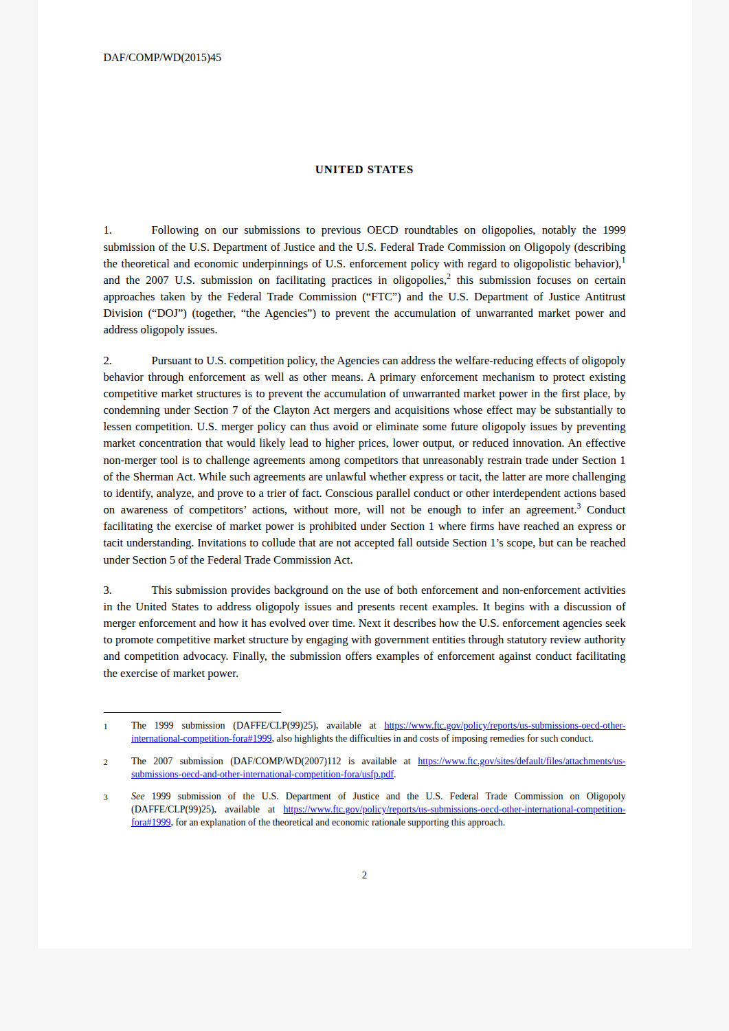DAF/COMP/WD(2015)45
UNITED STATES
1. Following on our submissions to previous OECD roundtables on oligopolies, notably the 1999 submission of the U.S. Department of Justice and the U.S. Federal Trade Commission on Oligopoly (describing the theoretical and economic underpinnings of U.S. enforcement policy with regard to oligopolistic behavior),1 and the 2007 U.S. submission on facilitating practices in oligopolies,2 this submission focuses on certain approaches taken by the Federal Trade Commission (“FTC”) and the U.S. Department of Justice Antitrust Division (“DOJ”) (together, “the Agencies”) to prevent the accumulation of unwarranted market power and address oligopoly issues.
2. Pursuant to U.S. competition policy, the Agencies can address the welfare-reducing effects of oligopoly behavior through enforcement as well as other means. A primary enforcement mechanism to protect existing competitive market structures is to prevent the accumulation of unwarranted market power in the first place, by condemning under Section 7 of the Clayton Act mergers and acquisitions whose effect may be substantially to lessen competition. U.S. merger policy can thus avoid or eliminate some future oligopoly issues by preventing market concentration that would likely lead to higher prices, lower output, or reduced innovation. An effective non-merger tool is to challenge agreements among competitors that unreasonably restrain trade under Section 1 of the Sherman Act. While such agreements are unlawful whether express or tacit, the latter are more challenging to identify, analyze, and prove to a trier of fact. Conscious parallel conduct or other interdependent actions based on awareness of competitors’ actions, without more, will not be enough to infer an agreement.3 Conduct facilitating the exercise of market power is prohibited under Section 1 where firms have reached an express or tacit understanding. Invitations to collude that are not accepted fall outside Section 1’s scope, but can be reached under Section 5 of the Federal Trade Commission Act.
3. This submission provides background on the use of both enforcement and non-enforcement activities in the United States to address oligopoly issues and presents recent examples. It begins with a discussion of merger enforcement and how it has evolved over time. Next it describes how the U.S. enforcement agencies seek to promote competitive market structure by engaging with government entities through statutory review authority and competition advocacy. Finally, the submission offers examples of enforcement against conduct facilitating the exercise of market power.
1
The 1999 submission (DAFFE/CLP(99)25), available at https://www.ftc.gov/policy/reports/us-submissions-oecd-other-international-competition-fora#1999, also highlights the difficulties in and costs of imposing remedies for such conduct.
2
The 2007 submission (DAF/COMP/WD(2007)112 is available at https://www.ftc.gov/sites/default/files/attachments/us-submissions-oecd-and-other-international-competition-fora/usfp.pdf.
3
See 1999 submission of the U.S. Department of Justice and the U.S. Federal Trade Commission on Oligopoly (DAFFE/CLP(99)25), available at https://www.ftc.gov/policy/reports/us-submissions-oecd-other-international-competition-fora#1999, for an explanation of the theoretical and economic rationale supporting this approach.
2